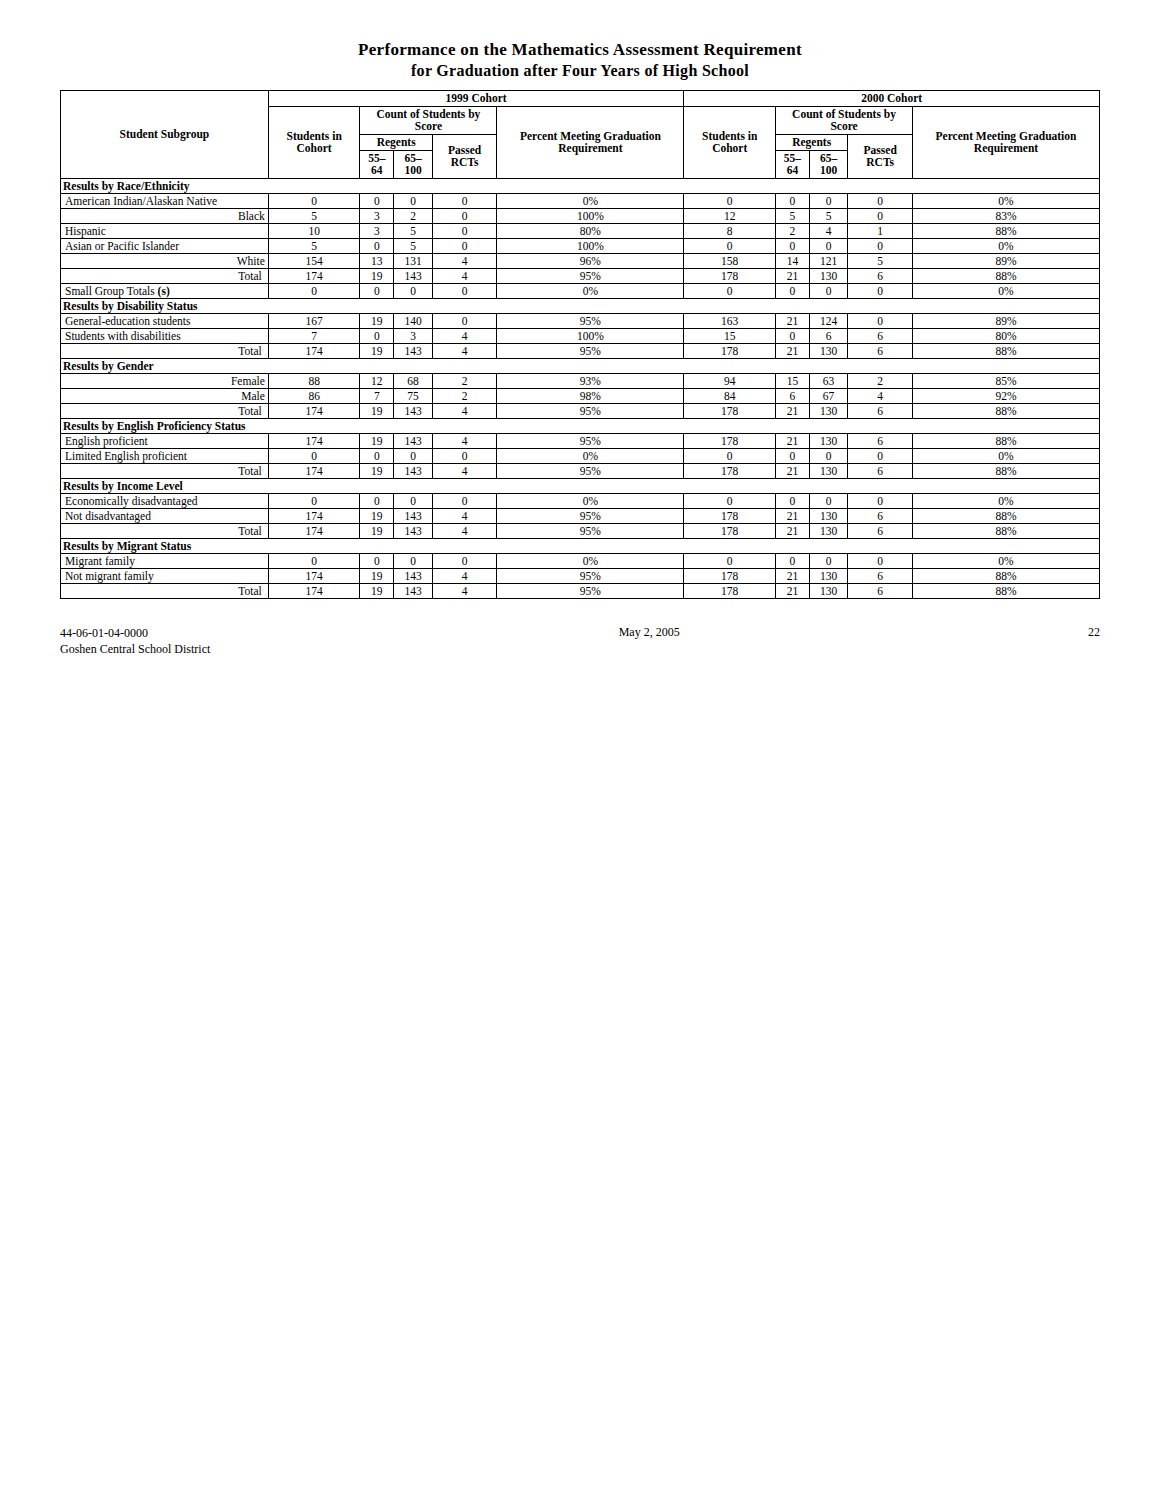Performance on the Mathematics Assessment Requirement
for Graduation after Four Years of High School
| Student Subgroup | 1999 Cohort | 2000 Cohort |
| --- | --- | --- |
| Students in Cohort | Count of Students by Score | Percent Meeting Gradu­ation Require­ment | Students in Cohort | Count of Students by Score | Percent Meeting Gradua­tion Require­ment |
| Regents | Pass­ed RCTs | Regents | Pass­ed RCTs |
| 55–64 | 65–100 | 55–64 | 65–100 |
| Results by Race/Ethnicity |
| American Indian/Alaskan Native | 0 | 0 | 0 | 0 | 0% | 0 | 0 | 0 | 0 | 0% |
| Black | 5 | 3 | 2 | 0 | 100% | 12 | 5 | 5 | 0 | 83% |
| Hispanic | 10 | 3 | 5 | 0 | 80% | 8 | 2 | 4 | 1 | 88% |
| Asian or Pacific Islander | 5 | 0 | 5 | 0 | 100% | 0 | 0 | 0 | 0 | 0% |
| White | 154 | 13 | 131 | 4 | 96% | 158 | 14 | 121 | 5 | 89% |
| Total | 174 | 19 | 143 | 4 | 95% | 178 | 21 | 130 | 6 | 88% |
| Small Group Totals (s) | 0 | 0 | 0 | 0 | 0% | 0 | 0 | 0 | 0 | 0% |
| Results by Disability Status |
| General-education students | 167 | 19 | 140 | 0 | 95% | 163 | 21 | 124 | 0 | 89% |
| Students with disabilities | 7 | 0 | 3 | 4 | 100% | 15 | 0 | 6 | 6 | 80% |
| Total | 174 | 19 | 143 | 4 | 95% | 178 | 21 | 130 | 6 | 88% |
| Results by Gender |
| Female | 88 | 12 | 68 | 2 | 93% | 94 | 15 | 63 | 2 | 85% |
| Male | 86 | 7 | 75 | 2 | 98% | 84 | 6 | 67 | 4 | 92% |
| Total | 174 | 19 | 143 | 4 | 95% | 178 | 21 | 130 | 6 | 88% |
| Results by English Proficiency Status |
| English proficient | 174 | 19 | 143 | 4 | 95% | 178 | 21 | 130 | 6 | 88% |
| Limited English proficient | 0 | 0 | 0 | 0 | 0% | 0 | 0 | 0 | 0 | 0% |
| Total | 174 | 19 | 143 | 4 | 95% | 178 | 21 | 130 | 6 | 88% |
| Results by Income Level |
| Economically disadvantaged | 0 | 0 | 0 | 0 | 0% | 0 | 0 | 0 | 0 | 0% |
| Not disadvantaged | 174 | 19 | 143 | 4 | 95% | 178 | 21 | 130 | 6 | 88% |
| Total | 174 | 19 | 143 | 4 | 95% | 178 | 21 | 130 | 6 | 88% |
| Results by Migrant Status |
| Migrant family | 0 | 0 | 0 | 0 | 0% | 0 | 0 | 0 | 0 | 0% |
| Not migrant family | 174 | 19 | 143 | 4 | 95% | 178 | 21 | 130 | 6 | 88% |
| Total | 174 | 19 | 143 | 4 | 95% | 178 | 21 | 130 | 6 | 88% |
44-06-01-04-0000
Goshen Central School District
May 2, 2005
22